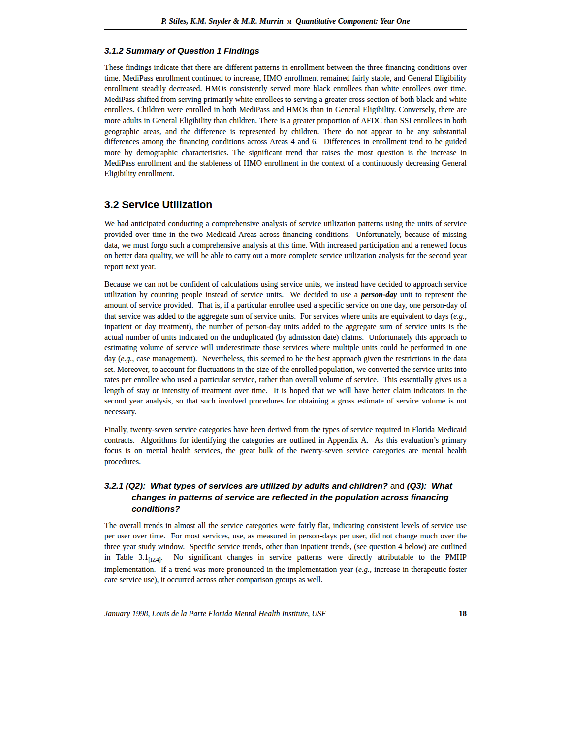P. Stiles, K.M. Snyder & M.R. Murrin π Quantitative Component: Year One
3.1.2 Summary of Question 1 Findings
These findings indicate that there are different patterns in enrollment between the three financing conditions over time. MediPass enrollment continued to increase, HMO enrollment remained fairly stable, and General Eligibility enrollment steadily decreased. HMOs consistently served more black enrollees than white enrollees over time. MediPass shifted from serving primarily white enrollees to serving a greater cross section of both black and white enrollees. Children were enrolled in both MediPass and HMOs than in General Eligibility. Conversely, there are more adults in General Eligibility than children. There is a greater proportion of AFDC than SSI enrollees in both geographic areas, and the difference is represented by children. There do not appear to be any substantial differences among the financing conditions across Areas 4 and 6. Differences in enrollment tend to be guided more by demographic characteristics. The significant trend that raises the most question is the increase in MediPass enrollment and the stableness of HMO enrollment in the context of a continuously decreasing General Eligibility enrollment.
3.2 Service Utilization
We had anticipated conducting a comprehensive analysis of service utilization patterns using the units of service provided over time in the two Medicaid Areas across financing conditions. Unfortunately, because of missing data, we must forgo such a comprehensive analysis at this time. With increased participation and a renewed focus on better data quality, we will be able to carry out a more complete service utilization analysis for the second year report next year.
Because we can not be confident of calculations using service units, we instead have decided to approach service utilization by counting people instead of service units. We decided to use a person-day unit to represent the amount of service provided. That is, if a particular enrollee used a specific service on one day, one person-day of that service was added to the aggregate sum of service units. For services where units are equivalent to days (e.g., inpatient or day treatment), the number of person-day units added to the aggregate sum of service units is the actual number of units indicated on the unduplicated (by admission date) claims. Unfortunately this approach to estimating volume of service will underestimate those services where multiple units could be performed in one day (e.g., case management). Nevertheless, this seemed to be the best approach given the restrictions in the data set. Moreover, to account for fluctuations in the size of the enrolled population, we converted the service units into rates per enrollee who used a particular service, rather than overall volume of service. This essentially gives us a length of stay or intensity of treatment over time. It is hoped that we will have better claim indicators in the second year analysis, so that such involved procedures for obtaining a gross estimate of service volume is not necessary.
Finally, twenty-seven service categories have been derived from the types of service required in Florida Medicaid contracts. Algorithms for identifying the categories are outlined in Appendix A. As this evaluation’s primary focus is on mental health services, the great bulk of the twenty-seven service categories are mental health procedures.
3.2.1 (Q2): What types of services are utilized by adults and children? and (Q3): What changes in patterns of service are reflected in the population across financing conditions?
The overall trends in almost all the service categories were fairly flat, indicating consistent levels of service use per user over time. For most services, use, as measured in person-days per user, did not change much over the three year study window. Specific service trends, other than inpatient trends, (see question 4 below) are outlined in Table 3.1[IZ4]. No significant changes in service patterns were directly attributable to the PMHP implementation. If a trend was more pronounced in the implementation year (e.g., increase in therapeutic foster care service use), it occurred across other comparison groups as well.
January 1998, Louis de la Parte Florida Mental Health Institute, USF 18